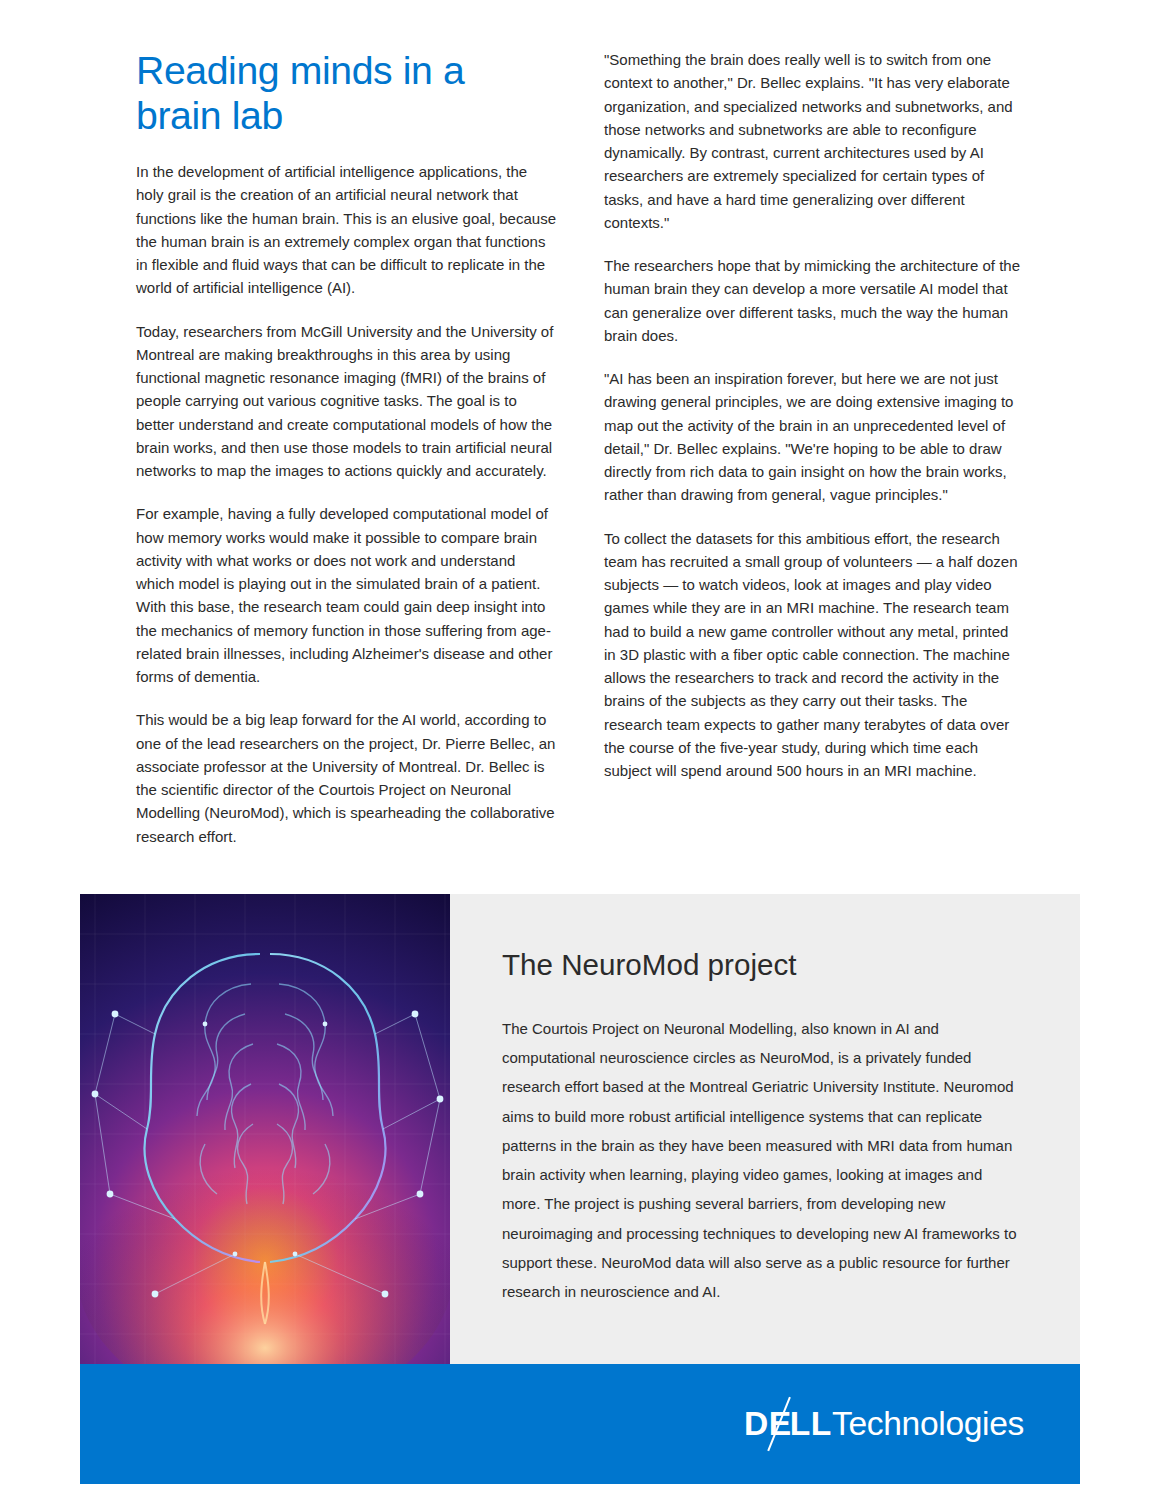Reading minds in a brain lab
In the development of artificial intelligence applications, the holy grail is the creation of an artificial neural network that functions like the human brain. This is an elusive goal, because the human brain is an extremely complex organ that functions in flexible and fluid ways that can be difficult to replicate in the world of artificial intelligence (AI).
Today, researchers from McGill University and the University of Montreal are making breakthroughs in this area by using functional magnetic resonance imaging (fMRI) of the brains of people carrying out various cognitive tasks. The goal is to better understand and create computational models of how the brain works, and then use those models to train artificial neural networks to map the images to actions quickly and accurately.
For example, having a fully developed computational model of how memory works would make it possible to compare brain activity with what works or does not work and understand which model is playing out in the simulated brain of a patient. With this base, the research team could gain deep insight into the mechanics of memory function in those suffering from age-related brain illnesses, including Alzheimer's disease and other forms of dementia.
This would be a big leap forward for the AI world, according to one of the lead researchers on the project, Dr. Pierre Bellec, an associate professor at the University of Montreal. Dr. Bellec is the scientific director of the Courtois Project on Neuronal Modelling (NeuroMod), which is spearheading the collaborative research effort.
"Something the brain does really well is to switch from one context to another," Dr. Bellec explains. "It has very elaborate organization, and specialized networks and subnetworks, and those networks and subnetworks are able to reconfigure dynamically. By contrast, current architectures used by AI researchers are extremely specialized for certain types of tasks, and have a hard time generalizing over different contexts."
The researchers hope that by mimicking the architecture of the human brain they can develop a more versatile AI model that can generalize over different tasks, much the way the human brain does.
"AI has been an inspiration forever, but here we are not just drawing general principles, we are doing extensive imaging to map out the activity of the brain in an unprecedented level of detail," Dr. Bellec explains. "We're hoping to be able to draw directly from rich data to gain insight on how the brain works, rather than drawing from general, vague principles."
To collect the datasets for this ambitious effort, the research team has recruited a small group of volunteers — a half dozen subjects — to watch videos, look at images and play video games while they are in an MRI machine. The research team had to build a new game controller without any metal, printed in 3D plastic with a fiber optic cable connection. The machine allows the researchers to track and record the activity in the brains of the subjects as they carry out their tasks. The research team expects to gather many terabytes of data over the course of the five-year study, during which time each subject will spend around 500 hours in an MRI machine.
The NeuroMod project
The Courtois Project on Neuronal Modelling, also known in AI and computational neuroscience circles as NeuroMod, is a privately funded research effort based at the Montreal Geriatric University Institute. Neuromod aims to build more robust artificial intelligence systems that can replicate patterns in the brain as they have been measured with MRI data from human brain activity when learning, playing video games, looking at images and more. The project is pushing several barriers, from developing new neuroimaging and processing techniques to developing new AI frameworks to support these. NeuroMod data will also serve as a public resource for further research in neuroscience and AI.
D LL Technologies